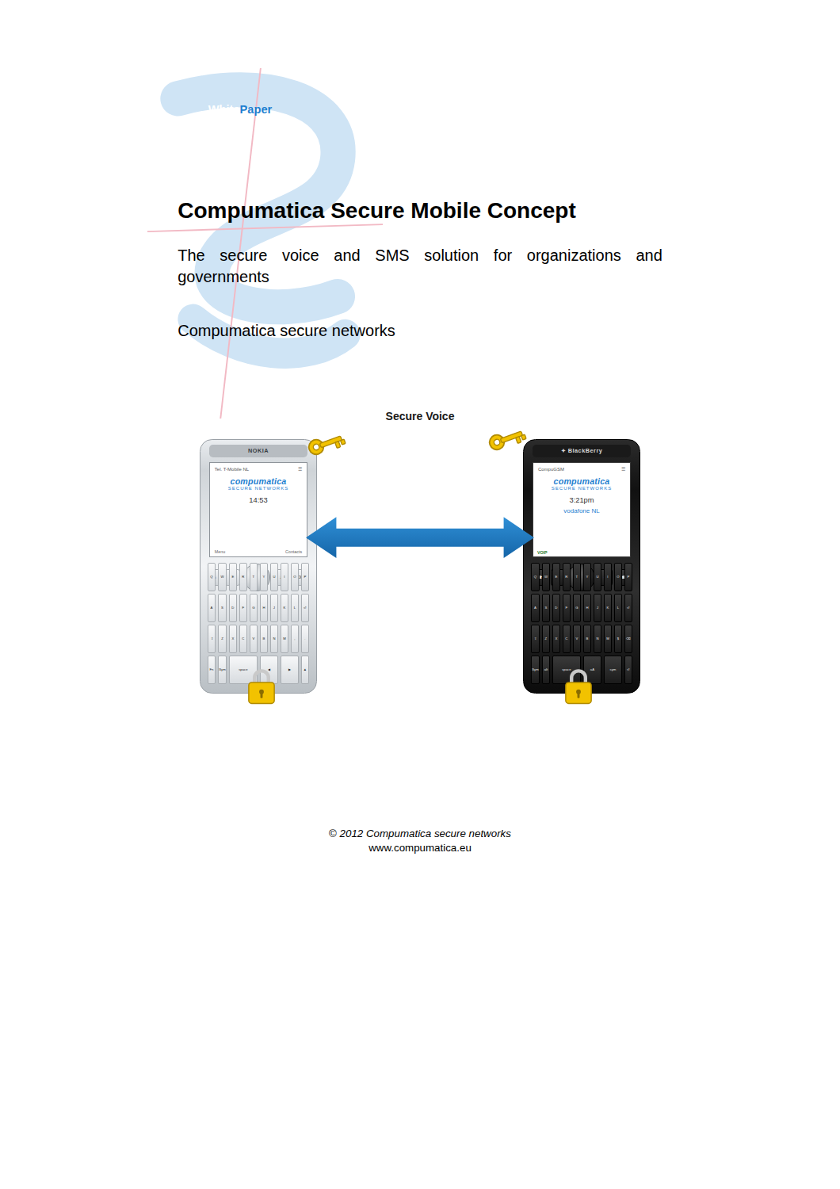White Paper
Compumatica Secure Mobile Concept
The secure voice and SMS solution for organizations and governments
Compumatica secure networks
NOKIA
Tel. T-Mobile NL☰
compumatica
SECURE NETWORKS
14:53
Menu Contacts
⌂
✉
♫
⌫
Q
W
E
R
T
Y
U
I
O
P
A
S
D
F
G
H
J
K
L
⏎
⇧
Z
X
C
V
B
N
M
,
.
Fn
Sym
space
◀
▶
▲
✦ BlackBerry
CompuGSM☰
compumatica
SECURE NETWORKS
3:21pm
vodafone NL
VOIP
☎
■
↩
☎
Q
W
E
R
T
Y
U
I
O
P
A
S
D
F
G
H
J
K
L
⏎
⇧
Z
X
C
V
B
N
M
$
⌫
Sym
alt
space
aA
sym
⏎
Secure Voice
© 2012 Compumatica secure networks
www.compumatica.eu